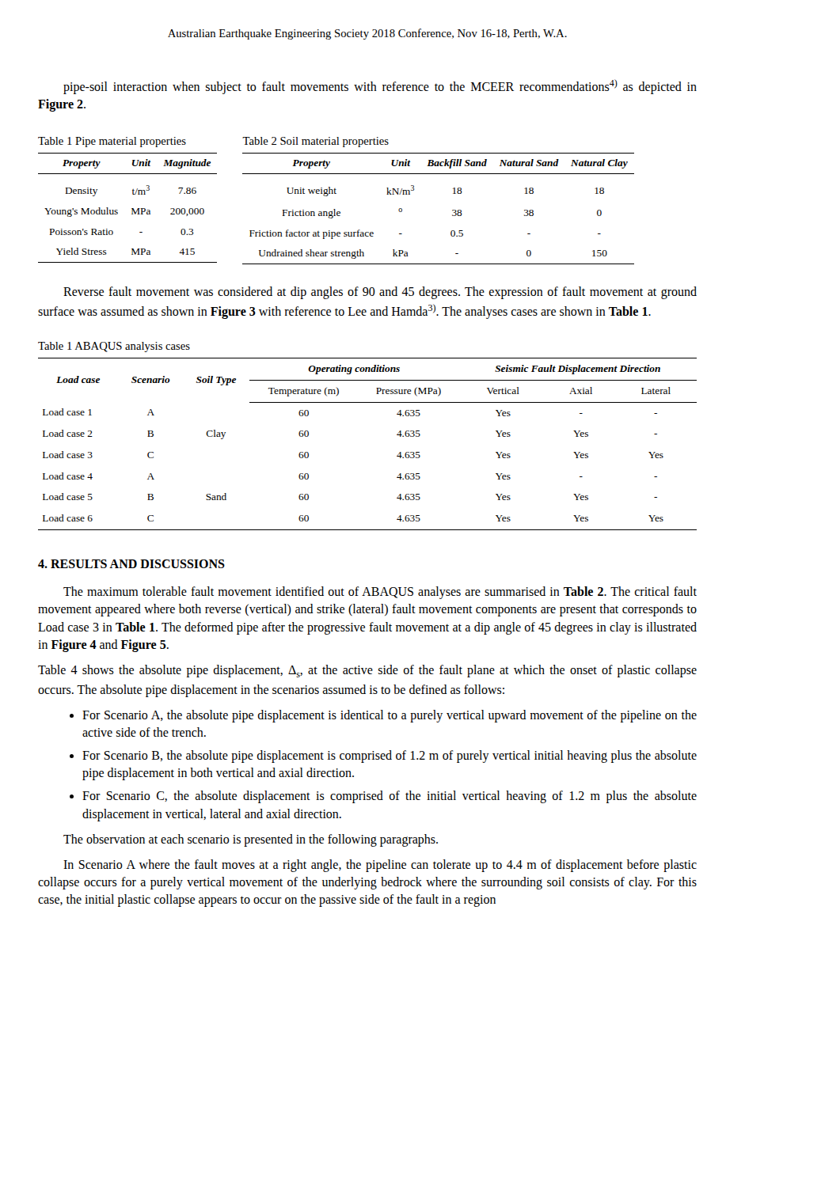Australian Earthquake Engineering Society 2018 Conference, Nov 16-18, Perth, W.A.
pipe-soil interaction when subject to fault movements with reference to the MCEER recommendations4) as depicted in Figure 2.
Table 1 Pipe material properties
| Property | Unit | Magnitude |
| --- | --- | --- |
| Density | t/m 3 | 7.86 |
| Young's Modulus | MPa | 200,000 |
| Poisson's Ratio | - | 0.3 |
| Yield Stress | MPa | 415 |
Table 2 Soil material properties
| Property | Unit | Backfill Sand | Natural Sand | Natural Clay |
| --- | --- | --- | --- | --- |
| Unit weight | kN/m 3 | 18 | 18 | 18 |
| Friction angle | o | 38 | 38 | 0 |
| Friction factor at pipe surface | - | 0.5 | - | - |
| Undrained shear strength | kPa | - | 0 | 150 |
Reverse fault movement was considered at dip angles of 90 and 45 degrees. The expression of fault movement at ground surface was assumed as shown in Figure 3 with reference to Lee and Hamda3). The analyses cases are shown in Table 1.
Table 1 ABAQUS analysis cases
| Load case | Scenario | Soil Type | Operating conditions | Seismic Fault Displacement Direction |
| --- | --- | --- | --- | --- |
| Temperature (m) | Pressure (MPa) | Vertical | Axial | Lateral |
| Load case 1 | A | Clay | 60 | 4.635 | Yes | - | - |
| Load case 2 | B | 60 | 4.635 | Yes | Yes | - |
| Load case 3 | C | 60 | 4.635 | Yes | Yes | Yes |
| Load case 4 | A | Sand | 60 | 4.635 | Yes | - | - |
| Load case 5 | B | 60 | 4.635 | Yes | Yes | - |
| Load case 6 | C | 60 | 4.635 | Yes | Yes | Yes |
4. RESULTS AND DISCUSSIONS
The maximum tolerable fault movement identified out of ABAQUS analyses are summarised in Table 2. The critical fault movement appeared where both reverse (vertical) and strike (lateral) fault movement components are present that corresponds to Load case 3 in Table 1. The deformed pipe after the progressive fault movement at a dip angle of 45 degrees in clay is illustrated in Figure 4 and Figure 5.
Table 4 shows the absolute pipe displacement, Δs, at the active side of the fault plane at which the onset of plastic collapse occurs. The absolute pipe displacement in the scenarios assumed is to be defined as follows:
For Scenario A, the absolute pipe displacement is identical to a purely vertical upward movement of the pipeline on the active side of the trench.
For Scenario B, the absolute pipe displacement is comprised of 1.2 m of purely vertical initial heaving plus the absolute pipe displacement in both vertical and axial direction.
For Scenario C, the absolute displacement is comprised of the initial vertical heaving of 1.2 m plus the absolute displacement in vertical, lateral and axial direction.
The observation at each scenario is presented in the following paragraphs.
In Scenario A where the fault moves at a right angle, the pipeline can tolerate up to 4.4 m of displacement before plastic collapse occurs for a purely vertical movement of the underlying bedrock where the surrounding soil consists of clay. For this case, the initial plastic collapse appears to occur on the passive side of the fault in a region